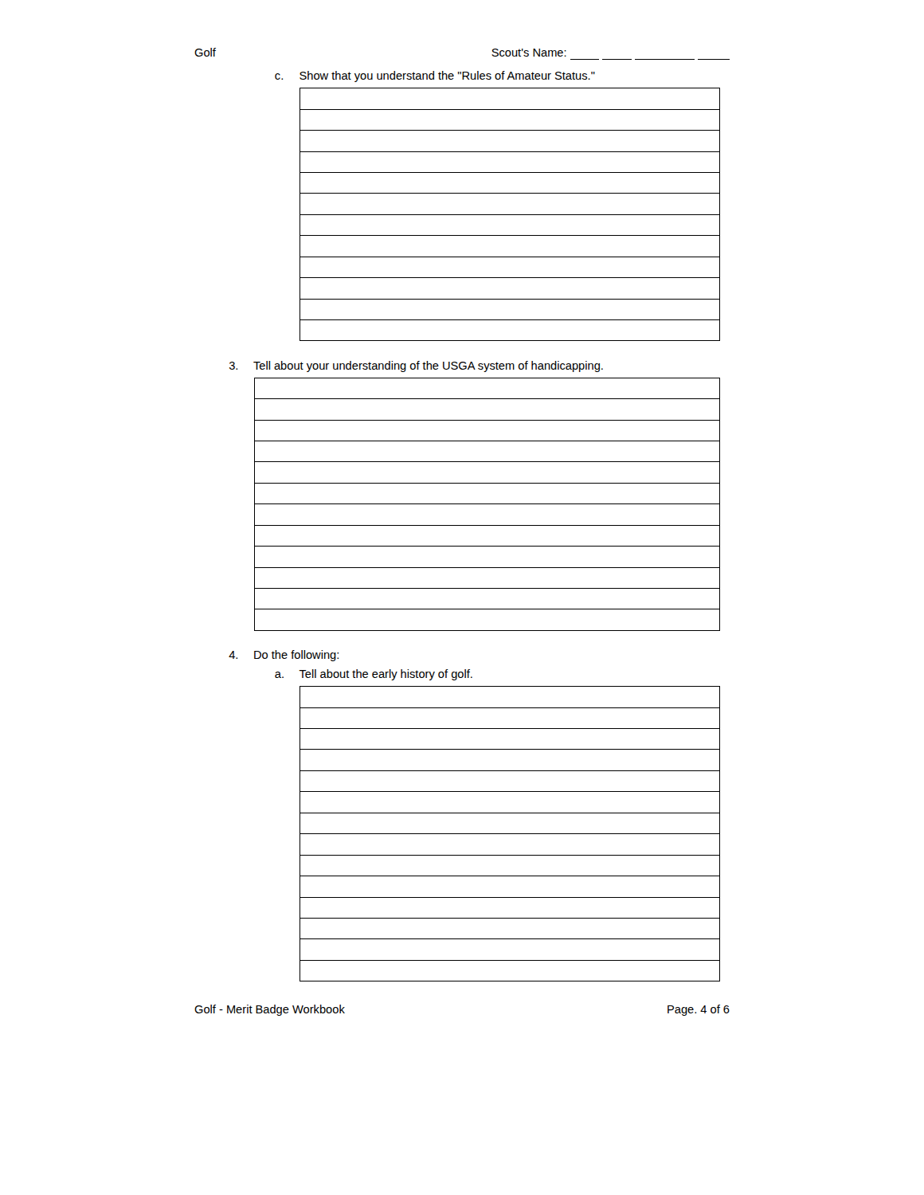Golf
Scout's Name:
c.
Show that you understand the "Rules of Amateur Status."
3.
Tell about your understanding of the USGA system of handicapping.
4.
Do the following:
a.
Tell about the early history of golf.
Golf - Merit Badge Workbook
Page. 4 of 6